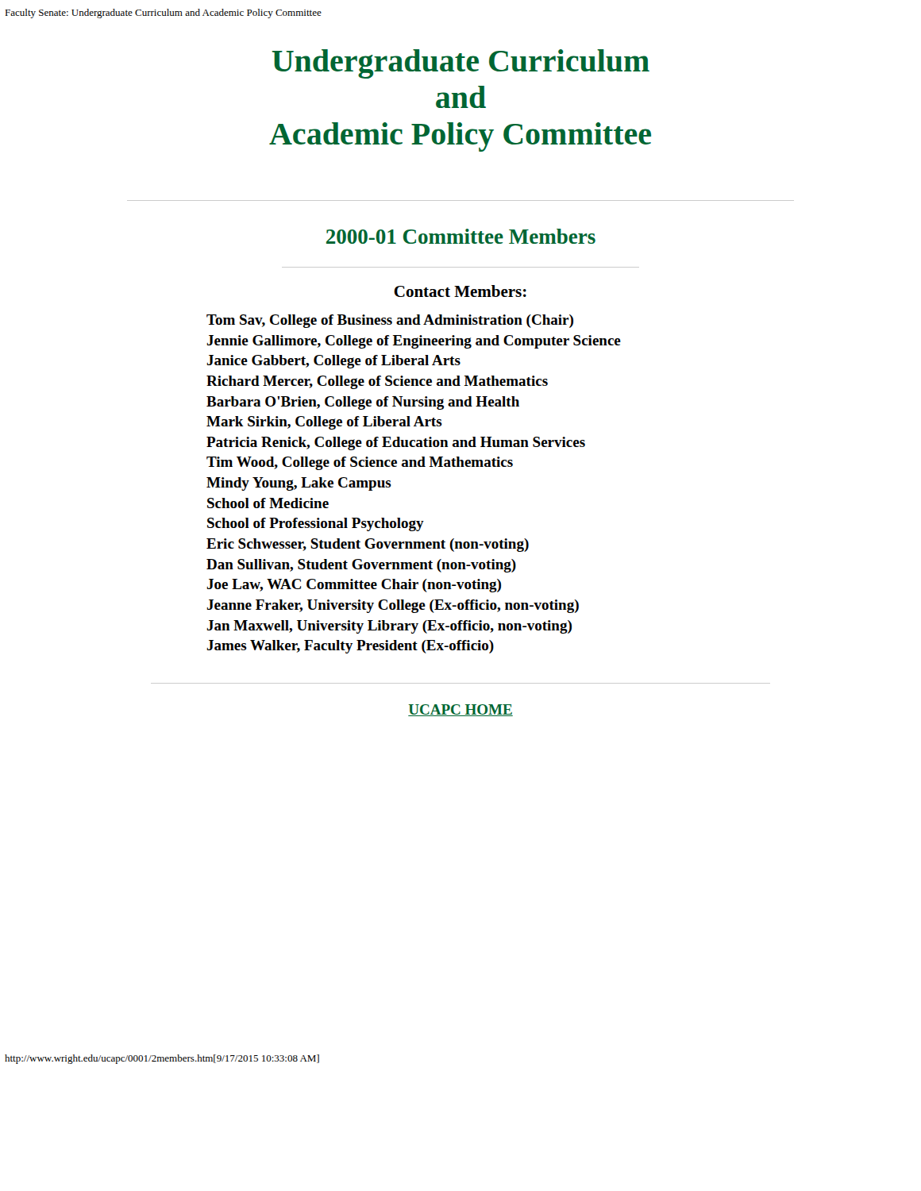Faculty Senate: Undergraduate Curriculum and Academic Policy Committee
Undergraduate Curriculum
and
Academic Policy Committee
2000-01 Committee Members
Contact Members:
Tom Sav, College of Business and Administration (Chair)
Jennie Gallimore, College of Engineering and Computer Science
Janice Gabbert, College of Liberal Arts
Richard Mercer, College of Science and Mathematics
Barbara O'Brien, College of Nursing and Health
Mark Sirkin, College of Liberal Arts
Patricia Renick, College of Education and Human Services
Tim Wood, College of Science and Mathematics
Mindy Young, Lake Campus
School of Medicine
School of Professional Psychology
Eric Schwesser, Student Government (non-voting)
Dan Sullivan, Student Government (non-voting)
Joe Law, WAC Committee Chair (non-voting)
Jeanne Fraker, University College (Ex-officio, non-voting)
Jan Maxwell, University Library (Ex-officio, non-voting)
James Walker, Faculty President (Ex-officio)
UCAPC HOME
http://www.wright.edu/ucapc/0001/2members.htm[9/17/2015 10:33:08 AM]